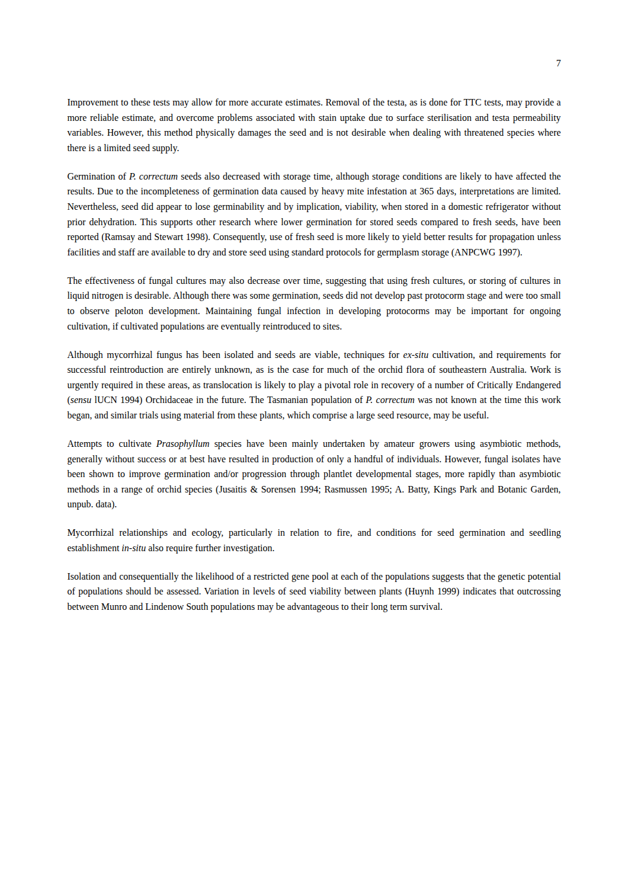7
Improvement to these tests may allow for more accurate estimates. Removal of the testa, as is done for TTC tests, may provide a more reliable estimate, and overcome problems associated with stain uptake due to surface sterilisation and testa permeability variables. However, this method physically damages the seed and is not desirable when dealing with threatened species where there is a limited seed supply.
Germination of P. correctum seeds also decreased with storage time, although storage conditions are likely to have affected the results. Due to the incompleteness of germination data caused by heavy mite infestation at 365 days, interpretations are limited. Nevertheless, seed did appear to lose germinability and by implication, viability, when stored in a domestic refrigerator without prior dehydration. This supports other research where lower germination for stored seeds compared to fresh seeds, have been reported (Ramsay and Stewart 1998). Consequently, use of fresh seed is more likely to yield better results for propagation unless facilities and staff are available to dry and store seed using standard protocols for germplasm storage (ANPCWG 1997).
The effectiveness of fungal cultures may also decrease over time, suggesting that using fresh cultures, or storing of cultures in liquid nitrogen is desirable. Although there was some germination, seeds did not develop past protocorm stage and were too small to observe peloton development. Maintaining fungal infection in developing protocorms may be important for ongoing cultivation, if cultivated populations are eventually reintroduced to sites.
Although mycorrhizal fungus has been isolated and seeds are viable, techniques for ex-situ cultivation, and requirements for successful reintroduction are entirely unknown, as is the case for much of the orchid flora of southeastern Australia. Work is urgently required in these areas, as translocation is likely to play a pivotal role in recovery of a number of Critically Endangered (sensu lUCN 1994) Orchidaceae in the future. The Tasmanian population of P. correctum was not known at the time this work began, and similar trials using material from these plants, which comprise a large seed resource, may be useful.
Attempts to cultivate Prasophyllum species have been mainly undertaken by amateur growers using asymbiotic methods, generally without success or at best have resulted in production of only a handful of individuals. However, fungal isolates have been shown to improve germination and/or progression through plantlet developmental stages, more rapidly than asymbiotic methods in a range of orchid species (Jusaitis & Sorensen 1994; Rasmussen 1995; A. Batty, Kings Park and Botanic Garden, unpub. data).
Mycorrhizal relationships and ecology, particularly in relation to fire, and conditions for seed germination and seedling establishment in-situ also require further investigation.
Isolation and consequentially the likelihood of a restricted gene pool at each of the populations suggests that the genetic potential of populations should be assessed. Variation in levels of seed viability between plants (Huynh 1999) indicates that outcrossing between Munro and Lindenow South populations may be advantageous to their long term survival.